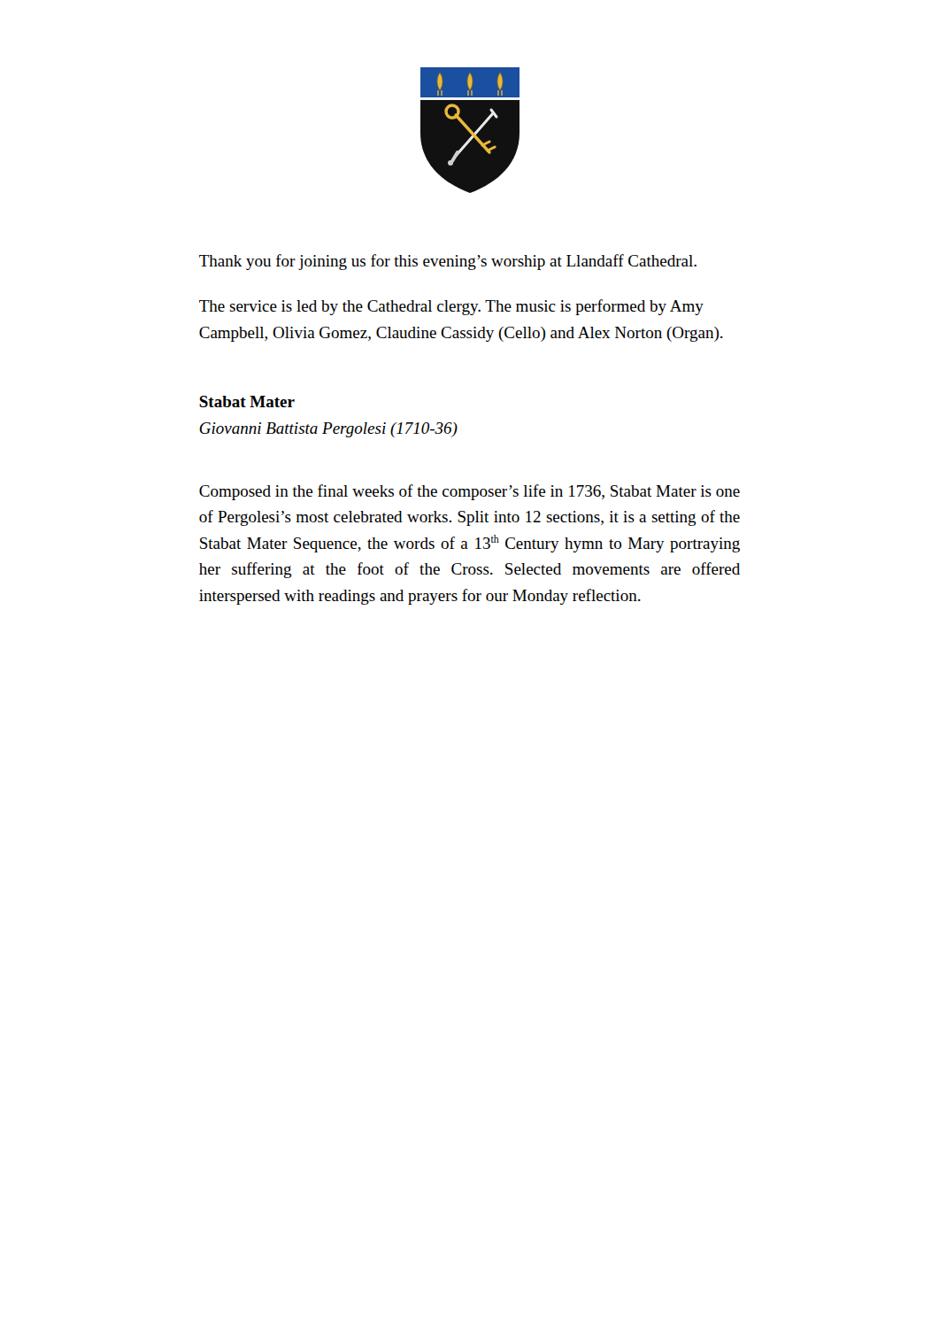Thank you for joining us for this evening’s worship at Llandaff Cathedral.
The service is led by the Cathedral clergy. The music is performed by Amy Campbell, Olivia Gomez, Claudine Cassidy (Cello) and Alex Norton (Organ).
Stabat Mater
Giovanni Battista Pergolesi (1710-36)
Composed in the final weeks of the composer’s life in 1736, Stabat Mater is one of Pergolesi’s most celebrated works. Split into 12 sections, it is a setting of the Stabat Mater Sequence, the words of a 13th Century hymn to Mary portraying her suffering at the foot of the Cross. Selected movements are offered interspersed with readings and prayers for our Monday reflection.